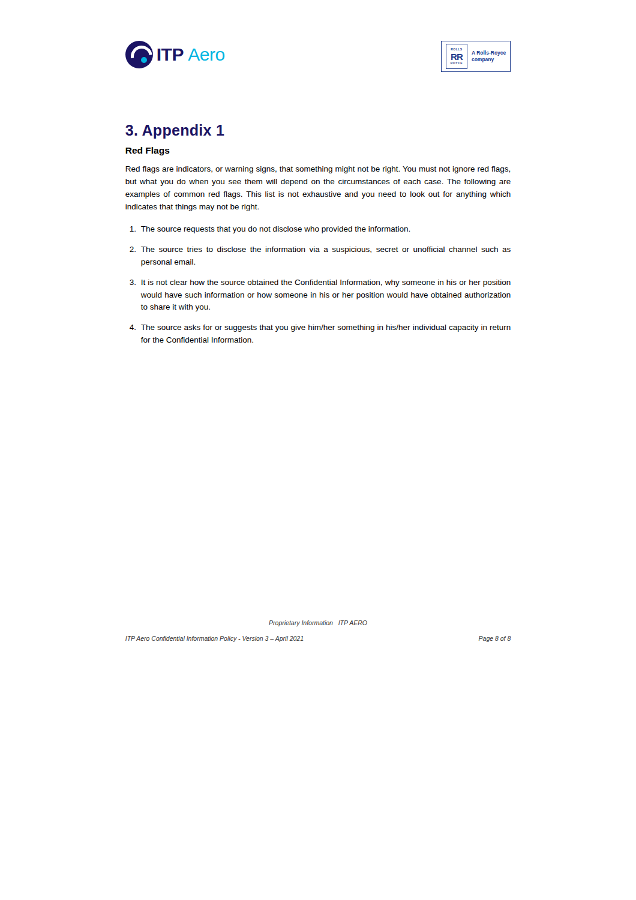ITP Aero
ROLLS RR ROYCE
A Rolls-Royce
company
3. Appendix 1
Red Flags
Red flags are indicators, or warning signs, that something might not be right. You must not ignore red flags, but what you do when you see them will depend on the circumstances of each case. The following are examples of common red flags. This list is not exhaustive and you need to look out for anything which indicates that things may not be right.
The source requests that you do not disclose who provided the information.
The source tries to disclose the information via a suspicious, secret or unofficial channel such as personal email.
It is not clear how the source obtained the Confidential Information, why someone in his or her position would have such information or how someone in his or her position would have obtained authorization to share it with you.
The source asks for or suggests that you give him/her something in his/her individual capacity in return for the Confidential Information.
Proprietary Information ITP AERO
ITP Aero Confidential Information Policy - Version 3 – April 2021 Page 8 of 8